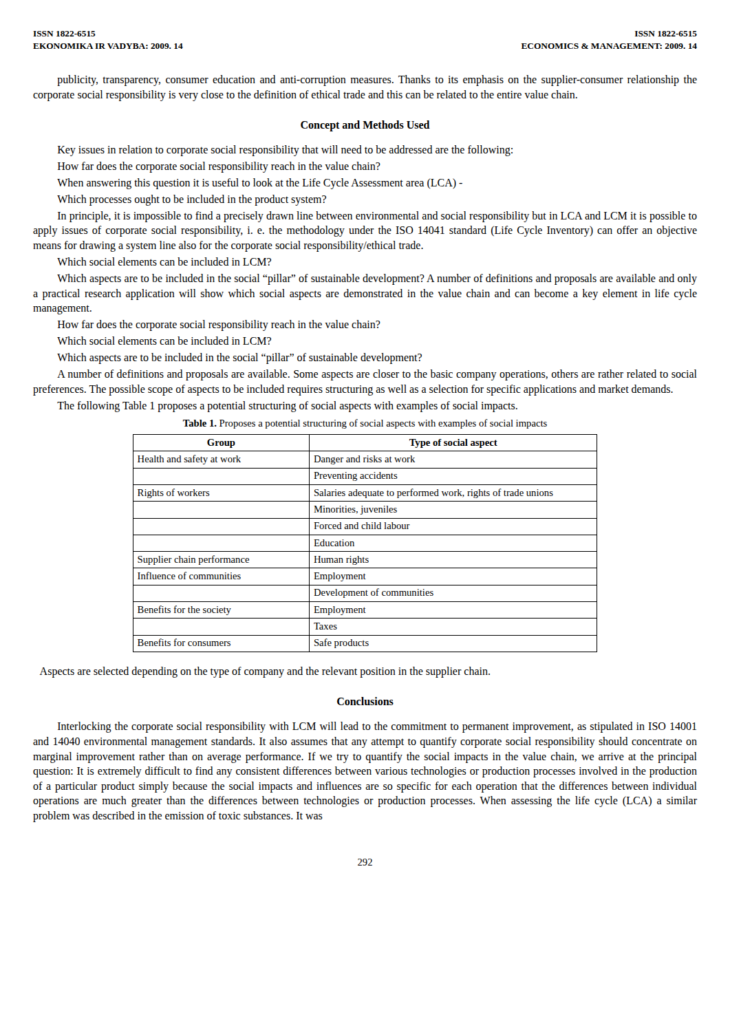ISSN 1822-6515 ISSN 1822-6515
EKONOMIKA IR VADYBA: 2009. 14 ECONOMICS & MANAGEMENT: 2009. 14
publicity, transparency, consumer education and anti-corruption measures. Thanks to its emphasis on the supplier-consumer relationship the corporate social responsibility is very close to the definition of ethical trade and this can be related to the entire value chain.
Concept and Methods Used
Key issues in relation to corporate social responsibility that will need to be addressed are the following:
How far does the corporate social responsibility reach in the value chain?
When answering this question it is useful to look at the Life Cycle Assessment area (LCA) -
Which processes ought to be included in the product system?
In principle, it is impossible to find a precisely drawn line between environmental and social responsibility but in LCA and LCM it is possible to apply issues of corporate social responsibility, i. e. the methodology under the ISO 14041 standard (Life Cycle Inventory) can offer an objective means for drawing a system line also for the corporate social responsibility/ethical trade.
Which social elements can be included in LCM?
Which aspects are to be included in the social “pillar” of sustainable development? A number of definitions and proposals are available and only a practical research application will show which social aspects are demonstrated in the value chain and can become a key element in life cycle management.
How far does the corporate social responsibility reach in the value chain?
Which social elements can be included in LCM?
Which aspects are to be included in the social “pillar” of sustainable development?
A number of definitions and proposals are available. Some aspects are closer to the basic company operations, others are rather related to social preferences. The possible scope of aspects to be included requires structuring as well as a selection for specific applications and market demands.
The following Table 1 proposes a potential structuring of social aspects with examples of social impacts.
Table 1. Proposes a potential structuring of social aspects with examples of social impacts
| Group | Type of social aspect |
| --- | --- |
| Health and safety at work | Danger and risks at work |
| | Preventing accidents |
| Rights of workers | Salaries adequate to performed work, rights of trade unions |
| | Minorities, juveniles |
| | Forced and child labour |
| | Education |
| Supplier chain performance | Human rights |
| Influence of communities | Employment |
| | Development of communities |
| Benefits for the society | Employment |
| | Taxes |
| Benefits for consumers | Safe products |
Aspects are selected depending on the type of company and the relevant position in the supplier chain.
Conclusions
Interlocking the corporate social responsibility with LCM will lead to the commitment to permanent improvement, as stipulated in ISO 14001 and 14040 environmental management standards. It also assumes that any attempt to quantify corporate social responsibility should concentrate on marginal improvement rather than on average performance. If we try to quantify the social impacts in the value chain, we arrive at the principal question: It is extremely difficult to find any consistent differences between various technologies or production processes involved in the production of a particular product simply because the social impacts and influences are so specific for each operation that the differences between individual operations are much greater than the differences between technologies or production processes. When assessing the life cycle (LCA) a similar problem was described in the emission of toxic substances. It was
292